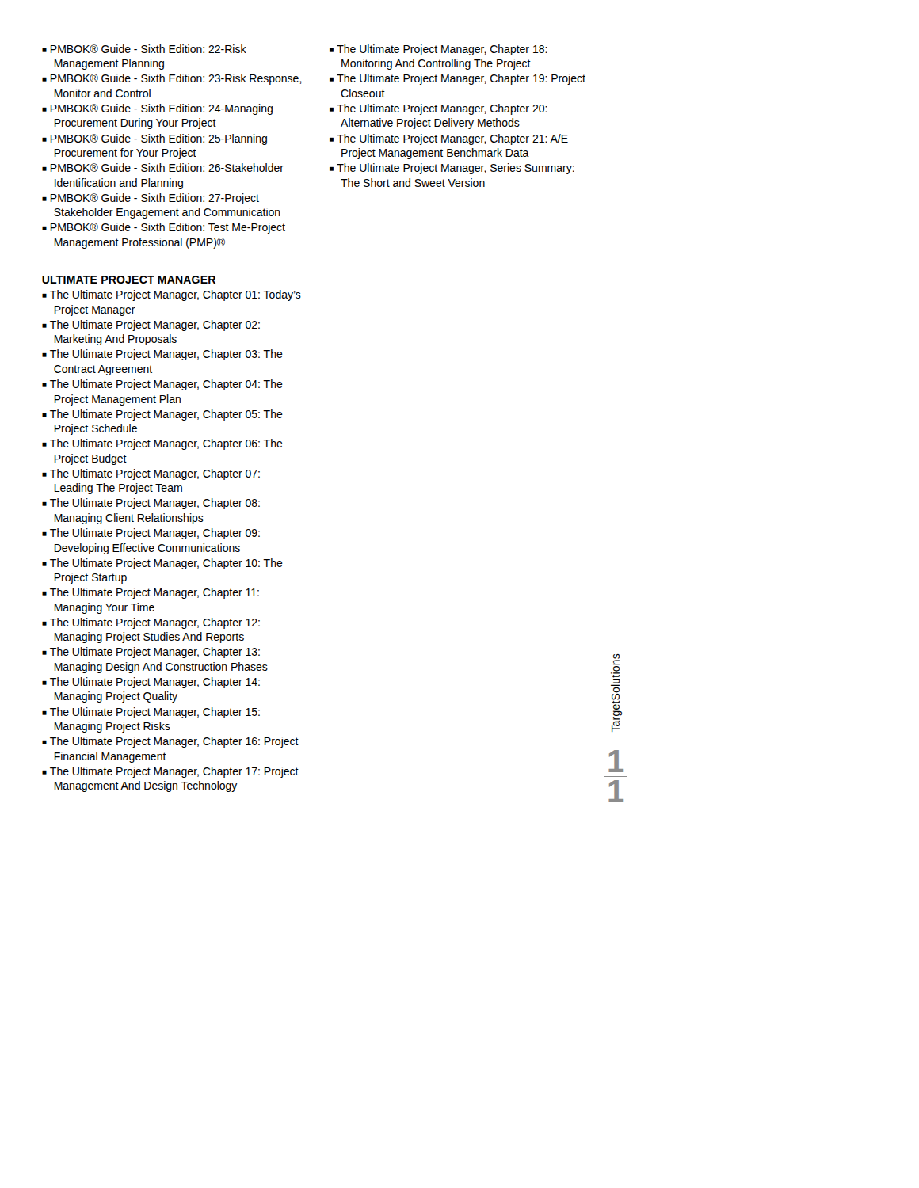PMBOK® Guide - Sixth Edition: 22-Risk Management Planning
PMBOK® Guide - Sixth Edition: 23-Risk Response, Monitor and Control
PMBOK® Guide - Sixth Edition: 24-Managing Procurement During Your Project
PMBOK® Guide - Sixth Edition: 25-Planning Procurement for Your Project
PMBOK® Guide - Sixth Edition: 26-Stakeholder Identification and Planning
PMBOK® Guide - Sixth Edition: 27-Project Stakeholder Engagement and Communication
PMBOK® Guide - Sixth Edition: Test Me-Project Management Professional (PMP)®
ULTIMATE PROJECT MANAGER
The Ultimate Project Manager, Chapter 01: Today’s Project Manager
The Ultimate Project Manager, Chapter 02: Marketing And Proposals
The Ultimate Project Manager, Chapter 03: The Contract Agreement
The Ultimate Project Manager, Chapter 04: The Project Management Plan
The Ultimate Project Manager, Chapter 05: The Project Schedule
The Ultimate Project Manager, Chapter 06: The Project Budget
The Ultimate Project Manager, Chapter 07: Leading The Project Team
The Ultimate Project Manager, Chapter 08: Managing Client Relationships
The Ultimate Project Manager, Chapter 09: Developing Effective Communications
The Ultimate Project Manager, Chapter 10: The Project Startup
The Ultimate Project Manager, Chapter 11: Managing Your Time
The Ultimate Project Manager, Chapter 12: Managing Project Studies And Reports
The Ultimate Project Manager, Chapter 13: Managing Design And Construction Phases
The Ultimate Project Manager, Chapter 14: Managing Project Quality
The Ultimate Project Manager, Chapter 15: Managing Project Risks
The Ultimate Project Manager, Chapter 16: Project Financial Management
The Ultimate Project Manager, Chapter 17: Project Management And Design Technology
The Ultimate Project Manager, Chapter 18: Monitoring And Controlling The Project
The Ultimate Project Manager, Chapter 19: Project Closeout
The Ultimate Project Manager, Chapter 20: Alternative Project Delivery Methods
The Ultimate Project Manager, Chapter 21: A/E Project Management Benchmark Data
The Ultimate Project Manager, Series Summary: The Short and Sweet Version
TargetSolutions
1
1